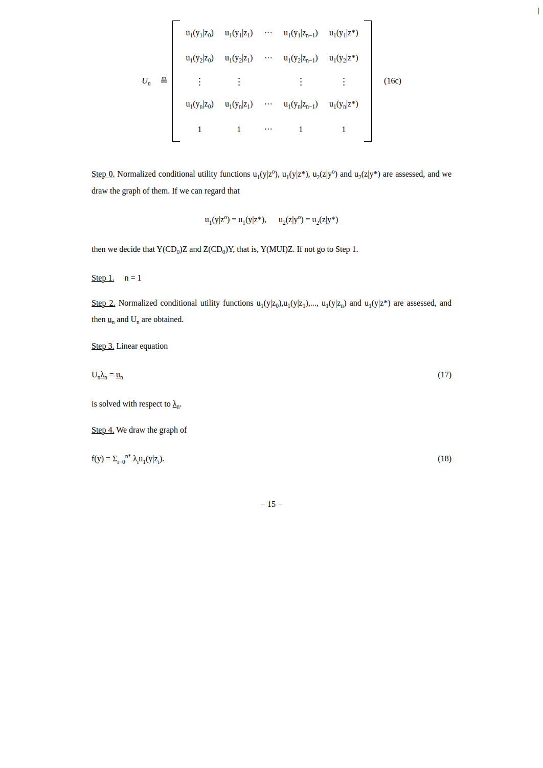|
Un ≞
| u 1 (y 1 /z 0 ) | u 1 (y 1 /z 1 ) | ··· | u 1 (y 1 /z n−1 ) | u 1 (y 1 /z*) |
| u 1 (y 2 /z 0 ) | u 1 (y 2 /z 1 ) | ··· | u 1 (y 2 /z n−1 ) | u 1 (y 2 /z*) |
| ⋮ | ⋮ | | ⋮ | ⋮ |
| u 1 (y n /z 0 ) | u 1 (y n /z 1 ) | ··· | u 1 (y n /z n−1 ) | u 1 (y n /z*) |
| 1 | 1 | ··· | 1 | 1 |
(16c)
Step 0. Normalized conditional utility functions u1(y|zo), u1(y|z*), u2(z|yo) and u2(z|y*) are assessed, and we draw the graph of them. If we can regard that
u1(y|zo) = u1(y|z*), u2(z|yo) = u2(z|y*)
then we decide that Y(CD0)Z and Z(CD0)Y, that is, Y(MUI)Z. If not go to Step 1.
Step 1. n = 1
Step 2. Normalized conditional utility functions u1(y|z0),u1(y|z1),..., u1(y|zn) and u1(y|z*) are assessed, and then un and Un are obtained.
Step 3. Linear equation
(17) Unλn = un
is solved with respect to λn.
Step 4. We draw the graph of
(18) f(y) = Σi=0n* λiu1(y|zi).
− 15 −